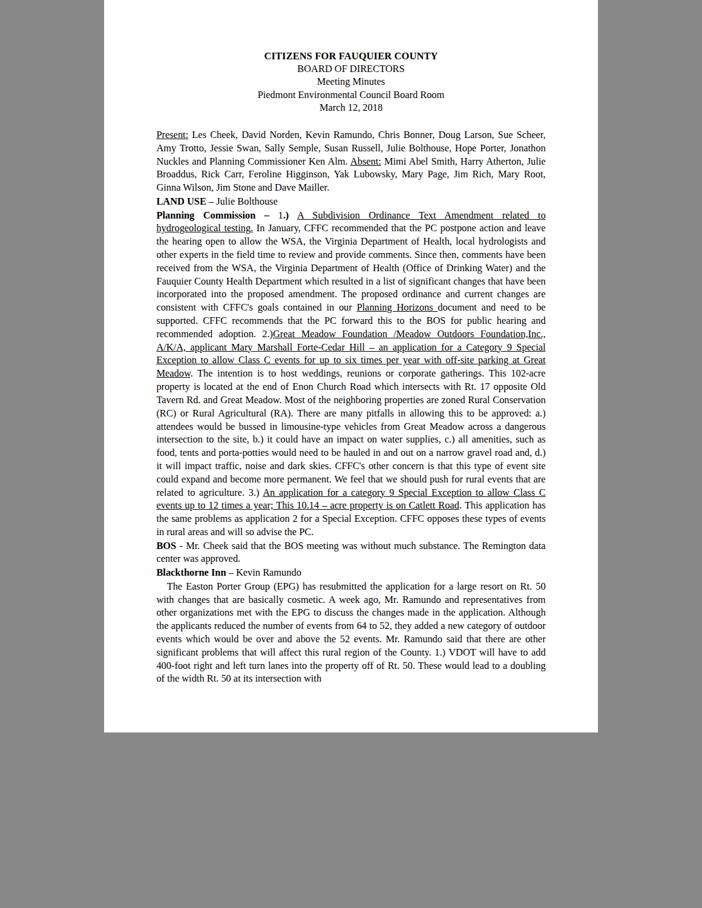CITIZENS FOR FAUQUIER COUNTY
BOARD OF DIRECTORS
Meeting Minutes
Piedmont Environmental Council Board Room
March 12, 2018
Present: Les Cheek, David Norden, Kevin Ramundo, Chris Bonner, Doug Larson, Sue Scheer, Amy Trotto, Jessie Swan, Sally Semple, Susan Russell, Julie Bolthouse, Hope Porter, Jonathon Nuckles and Planning Commissioner Ken Alm. Absent: Mimi Abel Smith, Harry Atherton, Julie Broaddus, Rick Carr, Feroline Higginson, Yak Lubowsky, Mary Page, Jim Rich, Mary Root, Ginna Wilson, Jim Stone and Dave Mailler.
LAND USE – Julie Bolthouse
Planning Commission – 1.) A Subdivision Ordinance Text Amendment related to hydrogeological testing. In January, CFFC recommended that the PC postpone action and leave the hearing open to allow the WSA, the Virginia Department of Health, local hydrologists and other experts in the field time to review and provide comments. Since then, comments have been received from the WSA, the Virginia Department of Health (Office of Drinking Water) and the Fauquier County Health Department which resulted in a list of significant changes that have been incorporated into the proposed amendment. The proposed ordinance and current changes are consistent with CFFC's goals contained in our Planning Horizons document and need to be supported. CFFC recommends that the PC forward this to the BOS for public hearing and recommended adoption. 2.)Great Meadow Foundation /Meadow Outdoors Foundation,Inc., A/K/A, applicant Mary Marshall Forte-Cedar Hill – an application for a Category 9 Special Exception to allow Class C events for up to six times per year with off-site parking at Great Meadow. The intention is to host weddings, reunions or corporate gatherings. This 102-acre property is located at the end of Enon Church Road which intersects with Rt. 17 opposite Old Tavern Rd. and Great Meadow. Most of the neighboring properties are zoned Rural Conservation (RC) or Rural Agricultural (RA). There are many pitfalls in allowing this to be approved: a.) attendees would be bussed in limousine-type vehicles from Great Meadow across a dangerous intersection to the site, b.) it could have an impact on water supplies, c.) all amenities, such as food, tents and porta-potties would need to be hauled in and out on a narrow gravel road and, d.) it will impact traffic, noise and dark skies. CFFC's other concern is that this type of event site could expand and become more permanent. We feel that we should push for rural events that are related to agriculture. 3.) An application for a category 9 Special Exception to allow Class C events up to 12 times a year; This 10.14 – acre property is on Catlett Road. This application has the same problems as application 2 for a Special Exception. CFFC opposes these types of events in rural areas and will so advise the PC.
BOS - Mr. Cheek said that the BOS meeting was without much substance. The Remington data center was approved.
Blackthorne Inn – Kevin Ramundo
The Easton Porter Group (EPG) has resubmitted the application for a large resort on Rt. 50 with changes that are basically cosmetic. A week ago, Mr. Ramundo and representatives from other organizations met with the EPG to discuss the changes made in the application. Although the applicants reduced the number of events from 64 to 52, they added a new category of outdoor events which would be over and above the 52 events. Mr. Ramundo said that there are other significant problems that will affect this rural region of the County. 1.) VDOT will have to add 400-foot right and left turn lanes into the property off of Rt. 50. These would lead to a doubling of the width Rt. 50 at its intersection with